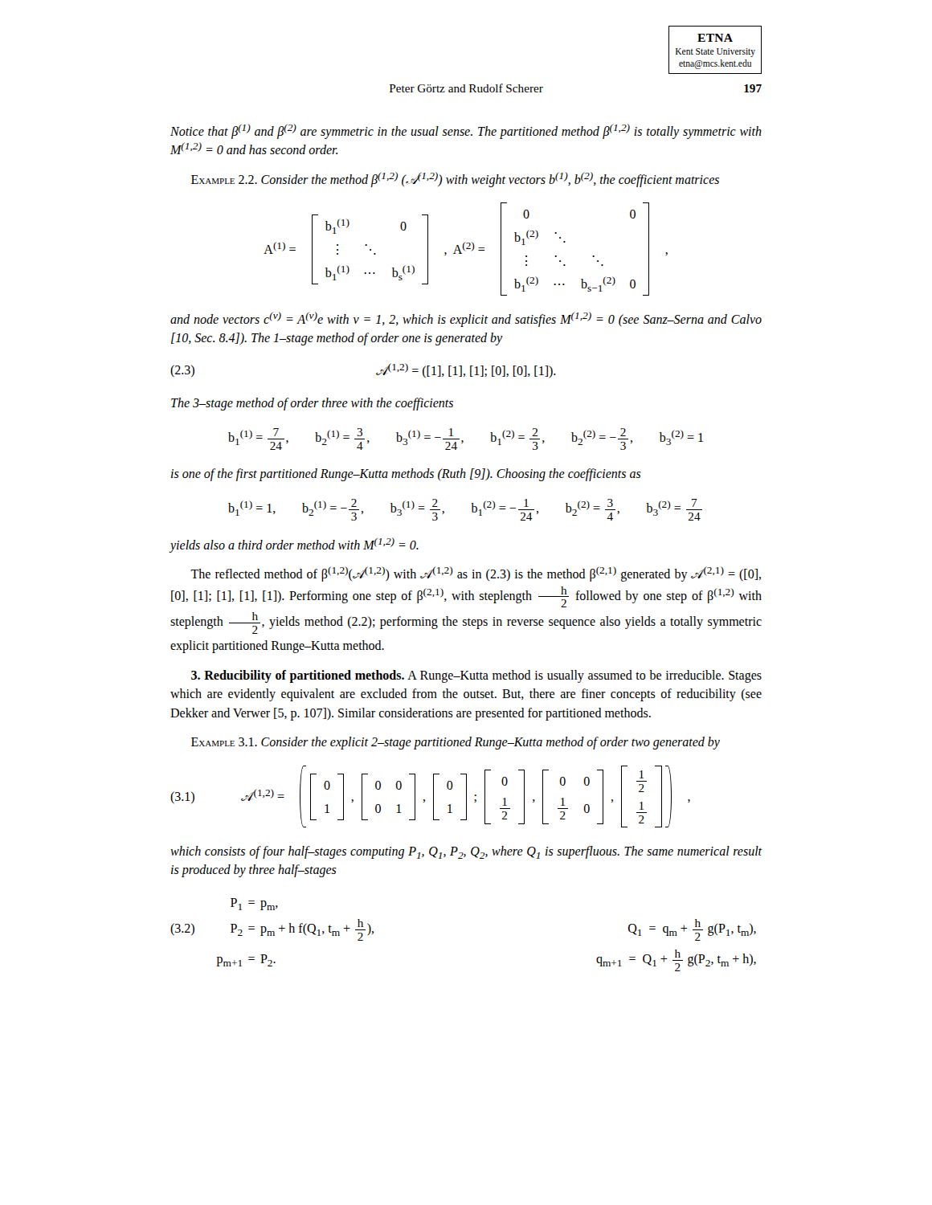ETNA
Kent State University
etna@mcs.kent.edu
Peter Görtz and Rudolf Scherer 197
Notice that β(1) and β(2) are symmetric in the usual sense. The partitioned method β(1,2) is totally symmetric with M(1,2) = 0 and has second order.
Example 2.2. Consider the method β(1,2) (𝒜(1,2)) with weight vectors b(1), b(2), the coefficient matrices
A(1) =
| b 1 (1) | | 0 |
| ⋮ | ⋱ | |
| b 1 (1) | ⋯ | b s (1) |
, A(2) =
| 0 | | | 0 |
| b 1 (2) | ⋱ | | |
| ⋮ | ⋱ | ⋱ | |
| b 1 (2) | ⋯ | b s−1 (2) | 0 |
,
and node vectors c(ν) = A(ν)e with ν = 1, 2, which is explicit and satisfies M(1,2) = 0 (see Sanz–Serna and Calvo [10, Sec. 8.4]). The 1–stage method of order one is generated by
(2.3) 𝒜(1,2) = ([1], [1], [1]; [0], [0], [1]).
The 3–stage method of order three with the coefficients
b1(1) = 724, b2(1) = 34, b3(1) = −124, b1(2) = 23, b2(2) = −23, b3(2) = 1
is one of the first partitioned Runge–Kutta methods (Ruth [9]). Choosing the coefficients as
b1(1) = 1, b2(1) = −23, b3(1) = 23, b1(2) = −124, b2(2) = 34, b3(2) = 724
yields also a third order method with M(1,2) = 0.
The reflected method of β(1,2)(𝒜(1,2)) with 𝒜(1,2) as in (2.3) is the method β(2,1) generated by 𝒜(2,1) = ([0], [0], [1]; [1], [1], [1]). Performing one step of β(2,1), with steplength h 2 followed by one step of β(1,2) with steplength h 2, yields method (2.2); performing the steps in reverse sequence also yields a totally symmetric explicit partitioned Runge–Kutta method.
3. Reducibility of partitioned methods. A Runge–Kutta method is usually assumed to be irreducible. Stages which are evidently equivalent are excluded from the outset. But, there are finer concepts of reducibility (see Dekker and Verwer [5, p. 107]). Similar considerations are presented for partitioned methods.
Example 3.1. Consider the explicit 2–stage partitioned Runge–Kutta method of order two generated by
(3.1)
𝒜(1,2) =
| 0 |
| 1 |
,
| 0 | 0 |
| 0 | 1 |
,
| 0 |
| 1 |
;
| 0 |
| 1 2 |
,
| 0 | 0 |
| 1 2 | 0 |
,
| 1 2 |
| 1 2 |
,
which consists of four half–stages computing P1, Q1, P2, Q2, where Q1 is superfluous. The same numerical result is produced by three half–stages
P1
=
pm,
(3.2)
P2
=
pm + h f(Q1, tm + h 2),
Q1 = qm + h 2 g(P1, tm),
pm+1
=
P2.
qm+1 = Q1 + h 2 g(P2, tm + h),